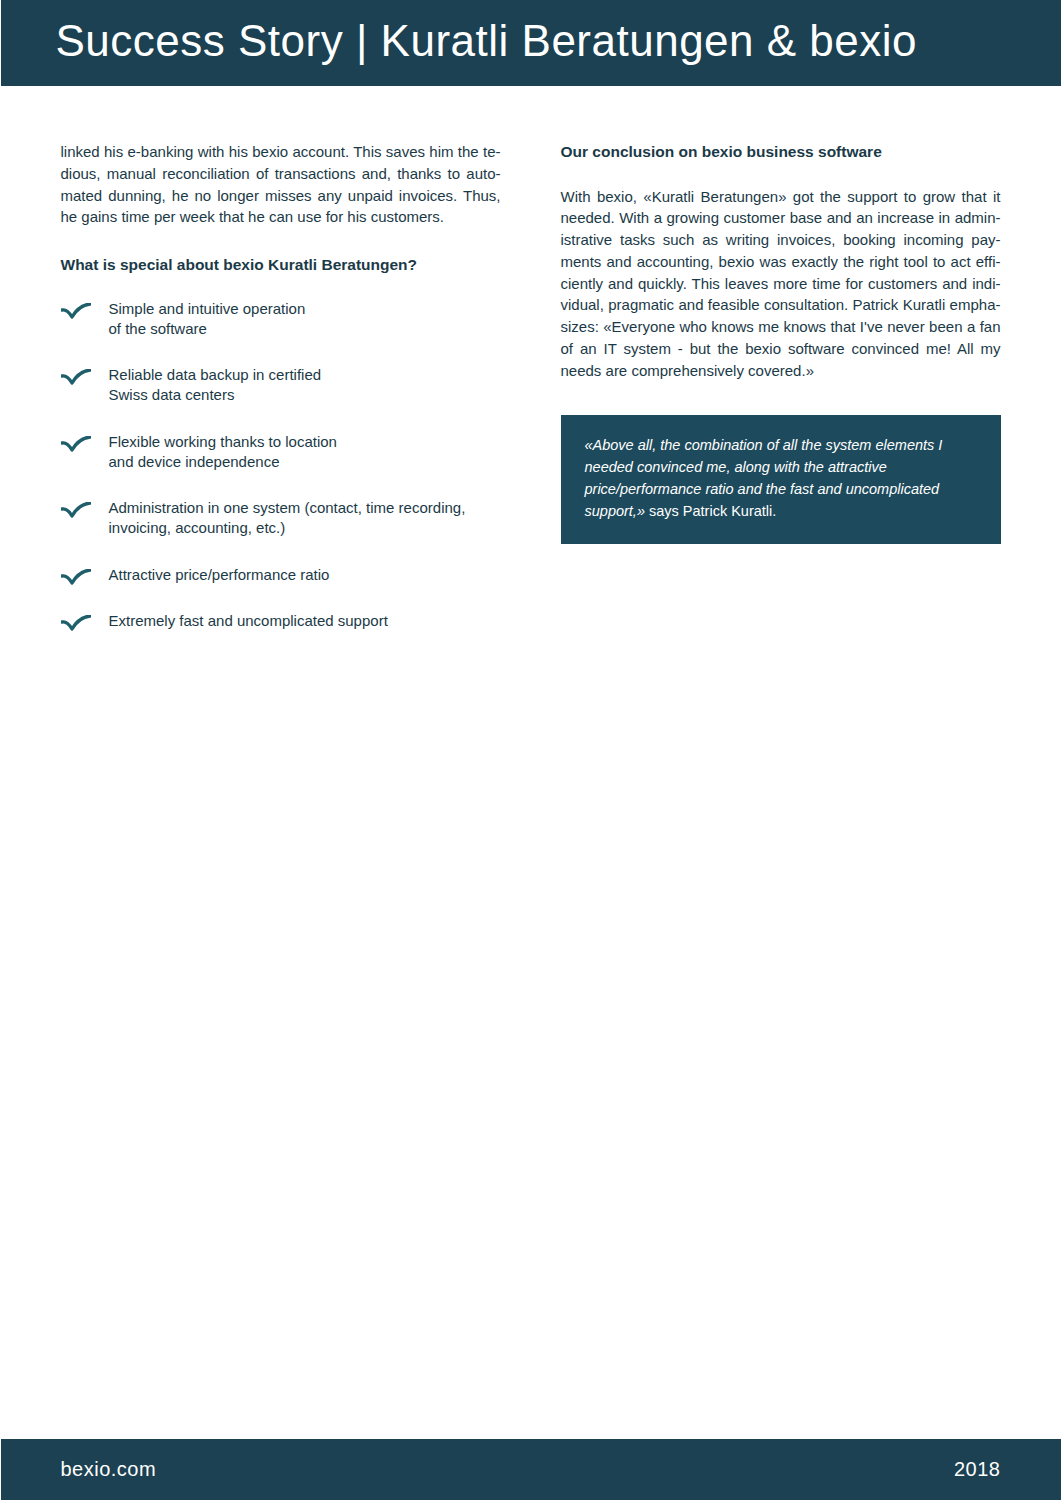Success Story | Kuratli Beratungen & bexio
linked his e-banking with his bexio account. This saves him the tedious, manual reconciliation of transactions and, thanks to automated dunning, he no longer misses any unpaid invoices. Thus, he gains time per week that he can use for his customers.
What is special about bexio Kuratli Beratungen?
Simple and intuitive operation
of the software
Reliable data backup in certified
Swiss data centers
Flexible working thanks to location
and device independence
Administration in one system (contact, time recording, invoicing, accounting, etc.)
Attractive price/performance ratio
Extremely fast and uncomplicated support
Our conclusion on bexio business software
With bexio, «Kuratli Beratungen» got the support to grow that it needed. With a growing customer base and an increase in administrative tasks such as writing invoices, booking incoming payments and accounting, bexio was exactly the right tool to act efficiently and quickly. This leaves more time for customers and individual, pragmatic and feasible consultation. Patrick Kuratli emphasizes: «Everyone who knows me knows that I've never been a fan of an IT system - but the bexio software convinced me! All my needs are comprehensively covered.»
«Above all, the combination of all the system elements I needed convinced me, along with the attractive price/performance ratio and the fast and uncomplicated support,» says Patrick Kuratli.
bexio.com 2018